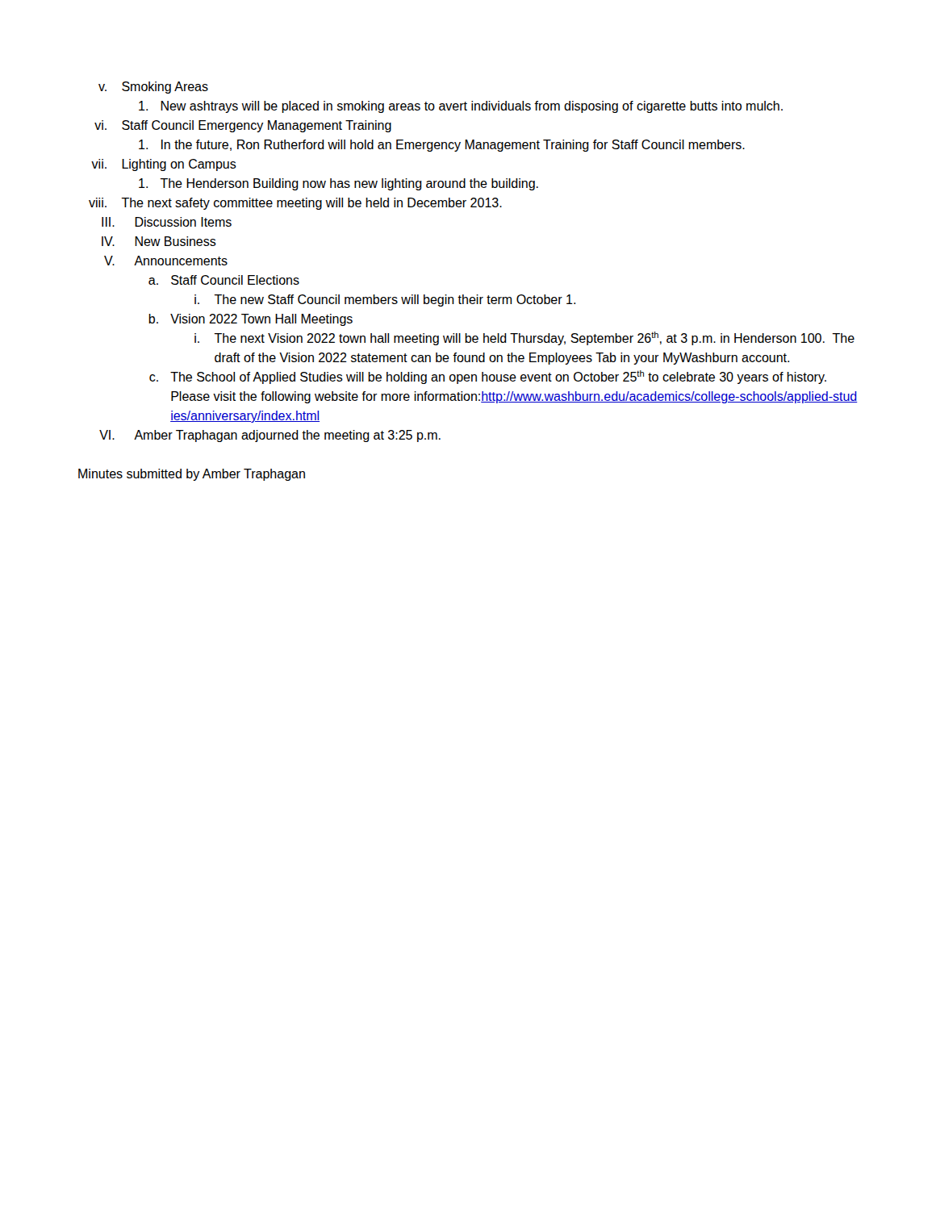Smoking Areas
New ashtrays will be placed in smoking areas to avert individuals from disposing of cigarette butts into mulch.
Staff Council Emergency Management Training
In the future, Ron Rutherford will hold an Emergency Management Training for Staff Council members.
Lighting on Campus
The Henderson Building now has new lighting around the building.
The next safety committee meeting will be held in December 2013.
Discussion Items
New Business
Announcements
Staff Council Elections
The new Staff Council members will begin their term October 1.
Vision 2022 Town Hall Meetings
The next Vision 2022 town hall meeting will be held Thursday, September 26th, at 3 p.m. in Henderson 100. The draft of the Vision 2022 statement can be found on the Employees Tab in your MyWashburn account.
The School of Applied Studies will be holding an open house event on October 25th to celebrate 30 years of history. Please visit the following website for more information:http://www.washburn.edu/academics/college-schools/applied-studies/anniversary/index.html
Amber Traphagan adjourned the meeting at 3:25 p.m.
Minutes submitted by Amber Traphagan